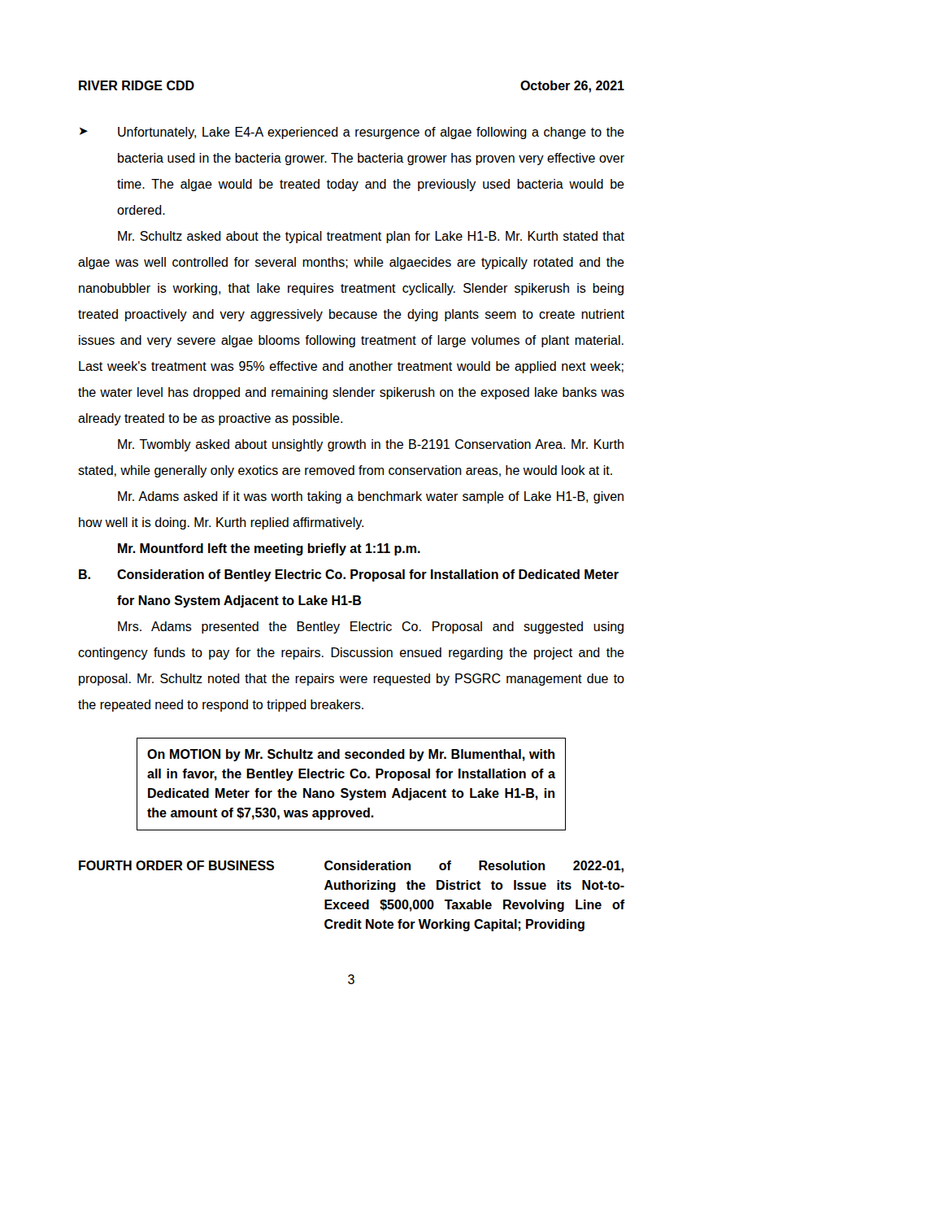RIVER RIDGE CDD October 26, 2021
Unfortunately, Lake E4-A experienced a resurgence of algae following a change to the bacteria used in the bacteria grower. The bacteria grower has proven very effective over time. The algae would be treated today and the previously used bacteria would be ordered.
Mr. Schultz asked about the typical treatment plan for Lake H1-B. Mr. Kurth stated that algae was well controlled for several months; while algaecides are typically rotated and the nanobubbler is working, that lake requires treatment cyclically. Slender spikerush is being treated proactively and very aggressively because the dying plants seem to create nutrient issues and very severe algae blooms following treatment of large volumes of plant material. Last week's treatment was 95% effective and another treatment would be applied next week; the water level has dropped and remaining slender spikerush on the exposed lake banks was already treated to be as proactive as possible.
Mr. Twombly asked about unsightly growth in the B-2191 Conservation Area. Mr. Kurth stated, while generally only exotics are removed from conservation areas, he would look at it.
Mr. Adams asked if it was worth taking a benchmark water sample of Lake H1-B, given how well it is doing. Mr. Kurth replied affirmatively.
Mr. Mountford left the meeting briefly at 1:11 p.m.
B. Consideration of Bentley Electric Co. Proposal for Installation of Dedicated Meter for Nano System Adjacent to Lake H1-B
Mrs. Adams presented the Bentley Electric Co. Proposal and suggested using contingency funds to pay for the repairs. Discussion ensued regarding the project and the proposal. Mr. Schultz noted that the repairs were requested by PSGRC management due to the repeated need to respond to tripped breakers.
On MOTION by Mr. Schultz and seconded by Mr. Blumenthal, with all in favor, the Bentley Electric Co. Proposal for Installation of a Dedicated Meter for the Nano System Adjacent to Lake H1-B, in the amount of $7,530, was approved.
FOURTH ORDER OF BUSINESS Consideration of Resolution 2022-01, Authorizing the District to Issue its Not-to-Exceed $500,000 Taxable Revolving Line of Credit Note for Working Capital; Providing
3